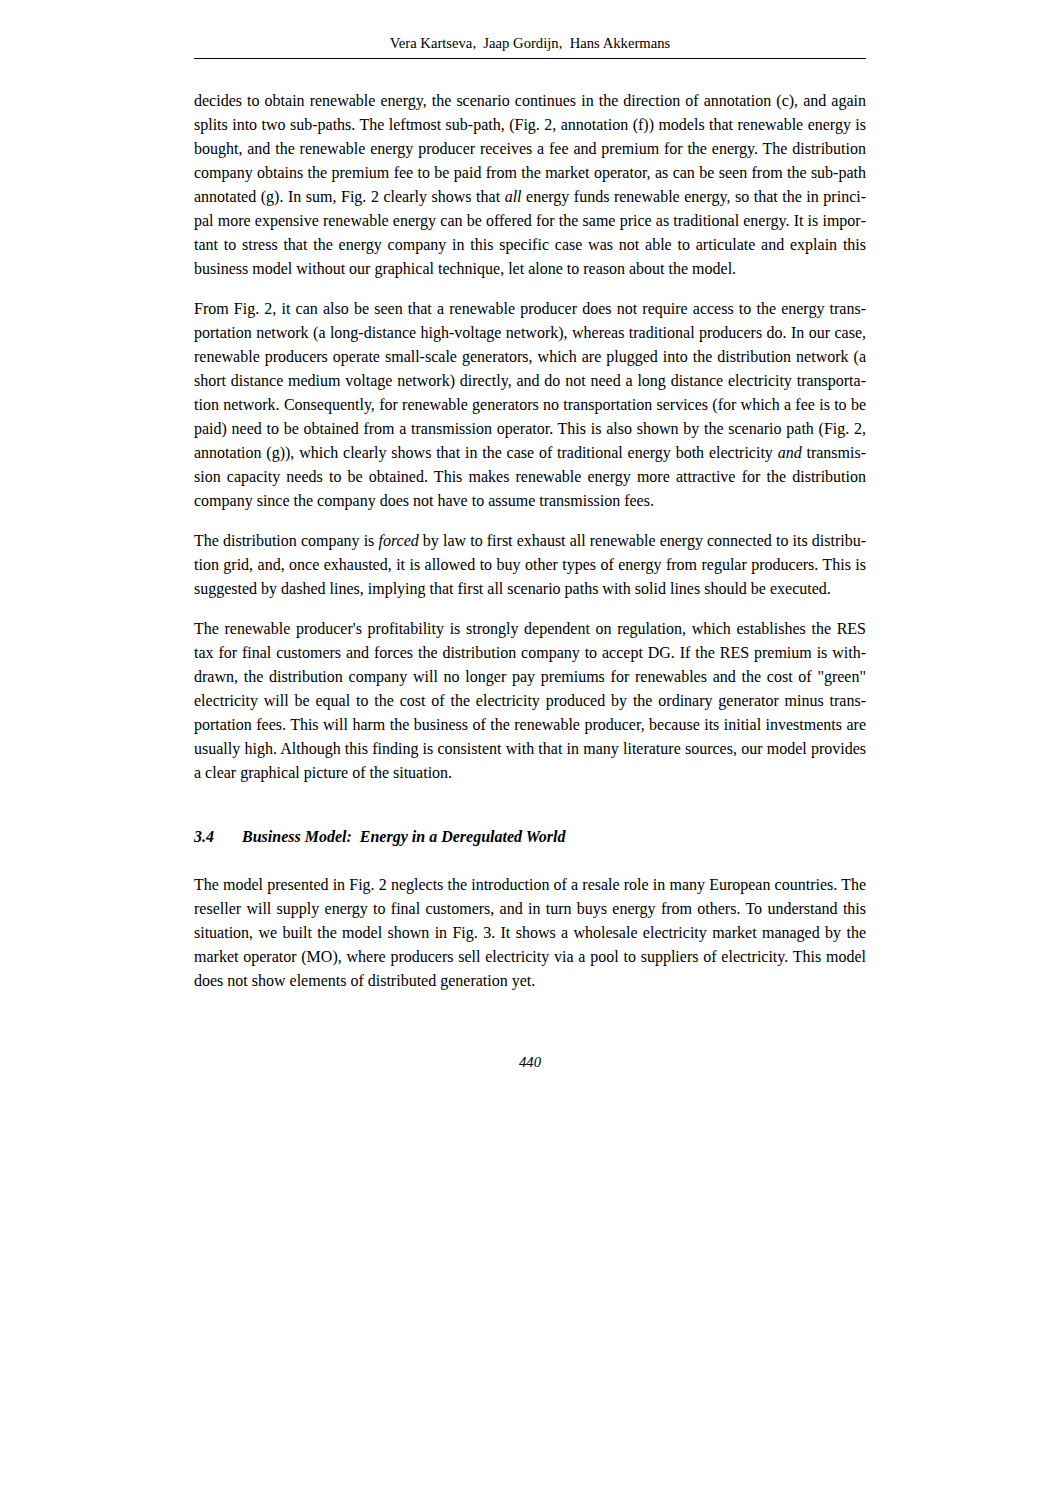Vera Kartseva, Jaap Gordijn, Hans Akkermans
decides to obtain renewable energy, the scenario continues in the direction of annotation (c), and again splits into two sub-paths. The leftmost sub-path, (Fig. 2, annotation (f)) models that renewable energy is bought, and the renewable energy producer receives a fee and premium for the energy. The distribution company obtains the premium fee to be paid from the market operator, as can be seen from the sub-path annotated (g). In sum, Fig. 2 clearly shows that all energy funds renewable energy, so that the in principal more expensive renewable energy can be offered for the same price as traditional energy. It is important to stress that the energy company in this specific case was not able to articulate and explain this business model without our graphical technique, let alone to reason about the model.
From Fig. 2, it can also be seen that a renewable producer does not require access to the energy transportation network (a long-distance high-voltage network), whereas traditional producers do. In our case, renewable producers operate small-scale generators, which are plugged into the distribution network (a short distance medium voltage network) directly, and do not need a long distance electricity transportation network. Consequently, for renewable generators no transportation services (for which a fee is to be paid) need to be obtained from a transmission operator. This is also shown by the scenario path (Fig. 2, annotation (g)), which clearly shows that in the case of traditional energy both electricity and transmission capacity needs to be obtained. This makes renewable energy more attractive for the distribution company since the company does not have to assume transmission fees.
The distribution company is forced by law to first exhaust all renewable energy connected to its distribution grid, and, once exhausted, it is allowed to buy other types of energy from regular producers. This is suggested by dashed lines, implying that first all scenario paths with solid lines should be executed.
The renewable producer's profitability is strongly dependent on regulation, which establishes the RES tax for final customers and forces the distribution company to accept DG. If the RES premium is withdrawn, the distribution company will no longer pay premiums for renewables and the cost of "green" electricity will be equal to the cost of the electricity produced by the ordinary generator minus transportation fees. This will harm the business of the renewable producer, because its initial investments are usually high. Although this finding is consistent with that in many literature sources, our model provides a clear graphical picture of the situation.
3.4 Business Model: Energy in a Deregulated World
The model presented in Fig. 2 neglects the introduction of a resale role in many European countries. The reseller will supply energy to final customers, and in turn buys energy from others. To understand this situation, we built the model shown in Fig. 3. It shows a wholesale electricity market managed by the market operator (MO), where producers sell electricity via a pool to suppliers of electricity. This model does not show elements of distributed generation yet.
440